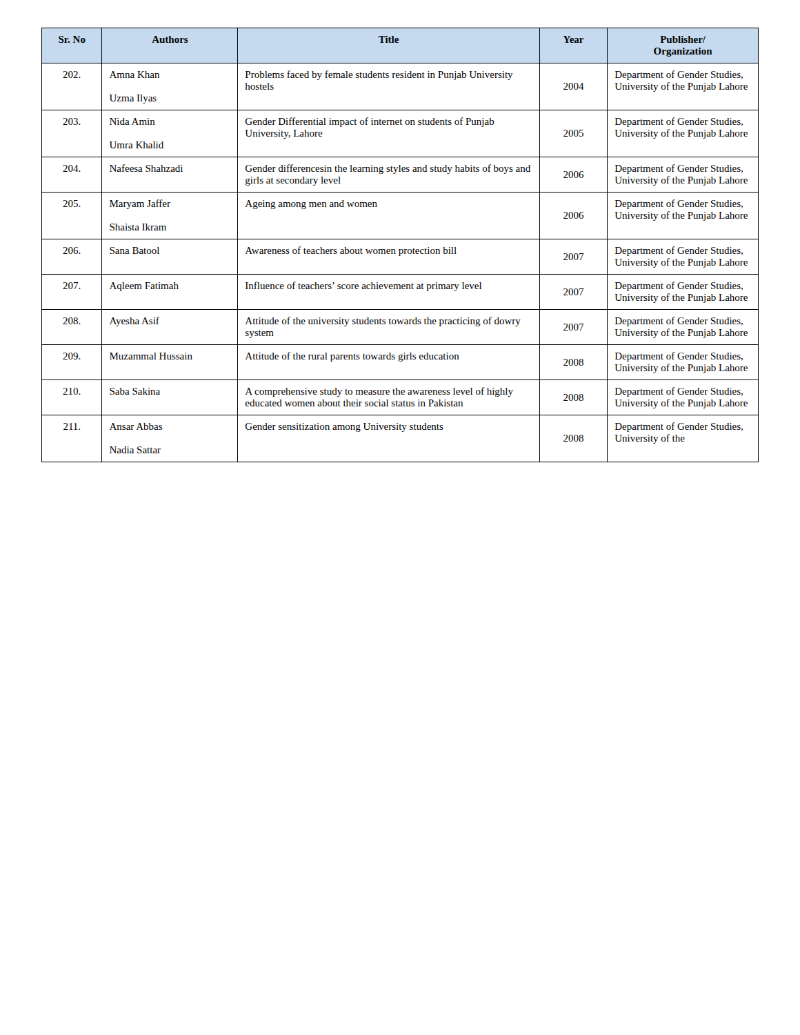| Sr. No | Authors | Title | Year | Publisher/ Organization |
| --- | --- | --- | --- | --- |
| 202. | Amna Khan Uzma Ilyas | Problems faced by female students resident in Punjab University hostels | 2004 | Department of Gender Studies, University of the Punjab Lahore |
| 203. | Nida Amin Umra Khalid | Gender Differential impact of internet on students of Punjab University, Lahore | 2005 | Department of Gender Studies, University of the Punjab Lahore |
| 204. | Nafeesa Shahzadi | Gender differencesin the learning styles and study habits of boys and girls at secondary level | 2006 | Department of Gender Studies, University of the Punjab Lahore |
| 205. | Maryam Jaffer Shaista Ikram | Ageing among men and women | 2006 | Department of Gender Studies, University of the Punjab Lahore |
| 206. | Sana Batool | Awareness of teachers about women protection bill | 2007 | Department of Gender Studies, University of the Punjab Lahore |
| 207. | Aqleem Fatimah | Influence of teachers’ score achievement at primary level | 2007 | Department of Gender Studies, University of the Punjab Lahore |
| 208. | Ayesha Asif | Attitude of the university students towards the practicing of dowry system | 2007 | Department of Gender Studies, University of the Punjab Lahore |
| 209. | Muzammal Hussain | Attitude of the rural parents towards girls education | 2008 | Department of Gender Studies, University of the Punjab Lahore |
| 210. | Saba Sakina | A comprehensive study to measure the awareness level of highly educated women about their social status in Pakistan | 2008 | Department of Gender Studies, University of the Punjab Lahore |
| 211. | Ansar Abbas Nadia Sattar | Gender sensitization among University students | 2008 | Department of Gender Studies, University of the |